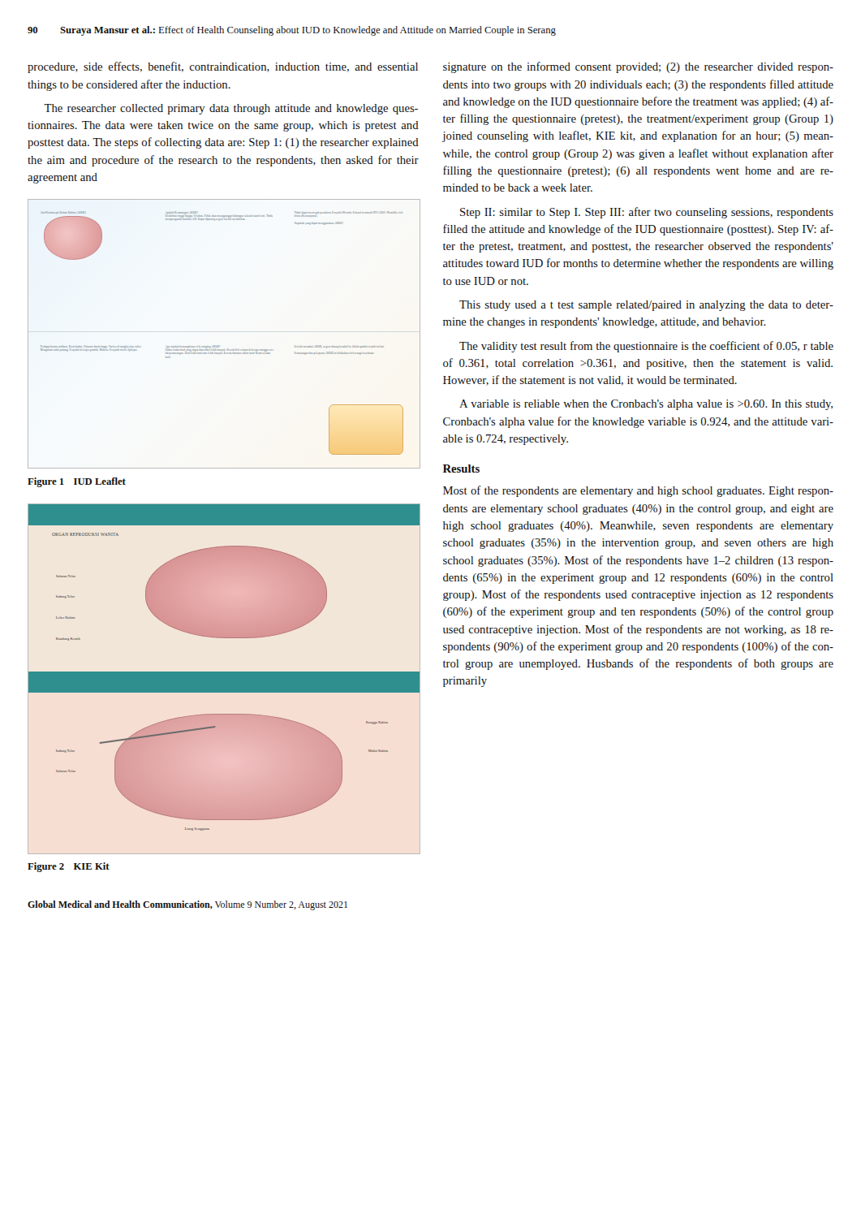90 Suraya Mansur et al.: Effect of Health Counseling about IUD to Knowledge and Attitude on Married Couple in Serang
procedure, side effects, benefit, contraindication, induction time, and essential things to be considered after the induction.
The researcher collected primary data through attitude and knowledge questionnaires. The data were taken twice on the same group, which is pretest and posttest data. The steps of collecting data are: Step 1: (1) the researcher explained the aim and procedure of the research to the respondents, then asked for their agreement and
Alat Kontrasepsi Dalam Rahim (AKDR)
Apakah Keuntungan AKDR?
Efektifitas tinggi hingga 10 tahun. Tidak akan mengganggu hubungan seksual suami istri. Tidak mempengaruhi kualitas ASI. Dapat dipasang segera setelah melahirkan.
Tidak dapat mencegah penularan Penyakit Menular Seksual termasuk HIV/AIDS. Memiliki efektifitas (Kemanjuran).
Siapakah yang dapat menggunakan AKDR?
Terdapat kontra indikasi. Berat badan. Tekanan darah tinggi. Varises di tungkai atau vulva. Mengalami sakit jantung. Penyakit kelenjar gondok. Malaria. Penyakit tiroid. Epilepsi.
Apa sajakah kemungkinan efek samping AKDR?
Siklus waktu haid yang dapat diprediksi lebih banyak. Bercak/flek selama beberapa minggu setelah pemasangan. Haid lebih lama dan lebih banyak. Bercak diantara siklus haid. Kram selama haid.
Setelah memakai AKDR, segera datang kembali ke klinik apabila terjadi infeksi.
Pemasangan dan pelepasan AKDR ini dilakukan oleh tenaga kesehatan.
Figure 1 IUD Leaflet
ORGAN REPRODUKSI WANITA
Saluran Telur
Indung Telur
Leher Rahim
Kandung Kemih
Indung Telur
Saluran Telur
Rongga Rahim
Mulut Rahim
Liang Senggama
Figure 2 KIE Kit
signature on the informed consent provided; (2) the researcher divided respondents into two groups with 20 individuals each; (3) the respondents filled attitude and knowledge on the IUD questionnaire before the treatment was applied; (4) after filling the questionnaire (pretest), the treatment/experiment group (Group 1) joined counseling with leaflet, KIE kit, and explanation for an hour; (5) meanwhile, the control group (Group 2) was given a leaflet without explanation after filling the questionnaire (pretest); (6) all respondents went home and are reminded to be back a week later.
Step II: similar to Step I. Step III: after two counseling sessions, respondents filled the attitude and knowledge of the IUD questionnaire (posttest). Step IV: after the pretest, treatment, and posttest, the researcher observed the respondents' attitudes toward IUD for months to determine whether the respondents are willing to use IUD or not.
This study used a t test sample related/paired in analyzing the data to determine the changes in respondents' knowledge, attitude, and behavior.
The validity test result from the questionnaire is the coefficient of 0.05, r table of 0.361, total correlation >0.361, and positive, then the statement is valid. However, if the statement is not valid, it would be terminated.
A variable is reliable when the Cronbach's alpha value is >0.60. In this study, Cronbach's alpha value for the knowledge variable is 0.924, and the attitude variable is 0.724, respectively.
Results
Most of the respondents are elementary and high school graduates. Eight respondents are elementary school graduates (40%) in the control group, and eight are high school graduates (40%). Meanwhile, seven respondents are elementary school graduates (35%) in the intervention group, and seven others are high school graduates (35%). Most of the respondents have 1–2 children (13 respondents (65%) in the experiment group and 12 respondents (60%) in the control group). Most of the respondents used contraceptive injection as 12 respondents (60%) of the experiment group and ten respondents (50%) of the control group used contraceptive injection. Most of the respondents are not working, as 18 respondents (90%) of the experiment group and 20 respondents (100%) of the control group are unemployed. Husbands of the respondents of both groups are primarily
Global Medical and Health Communication, Volume 9 Number 2, August 2021